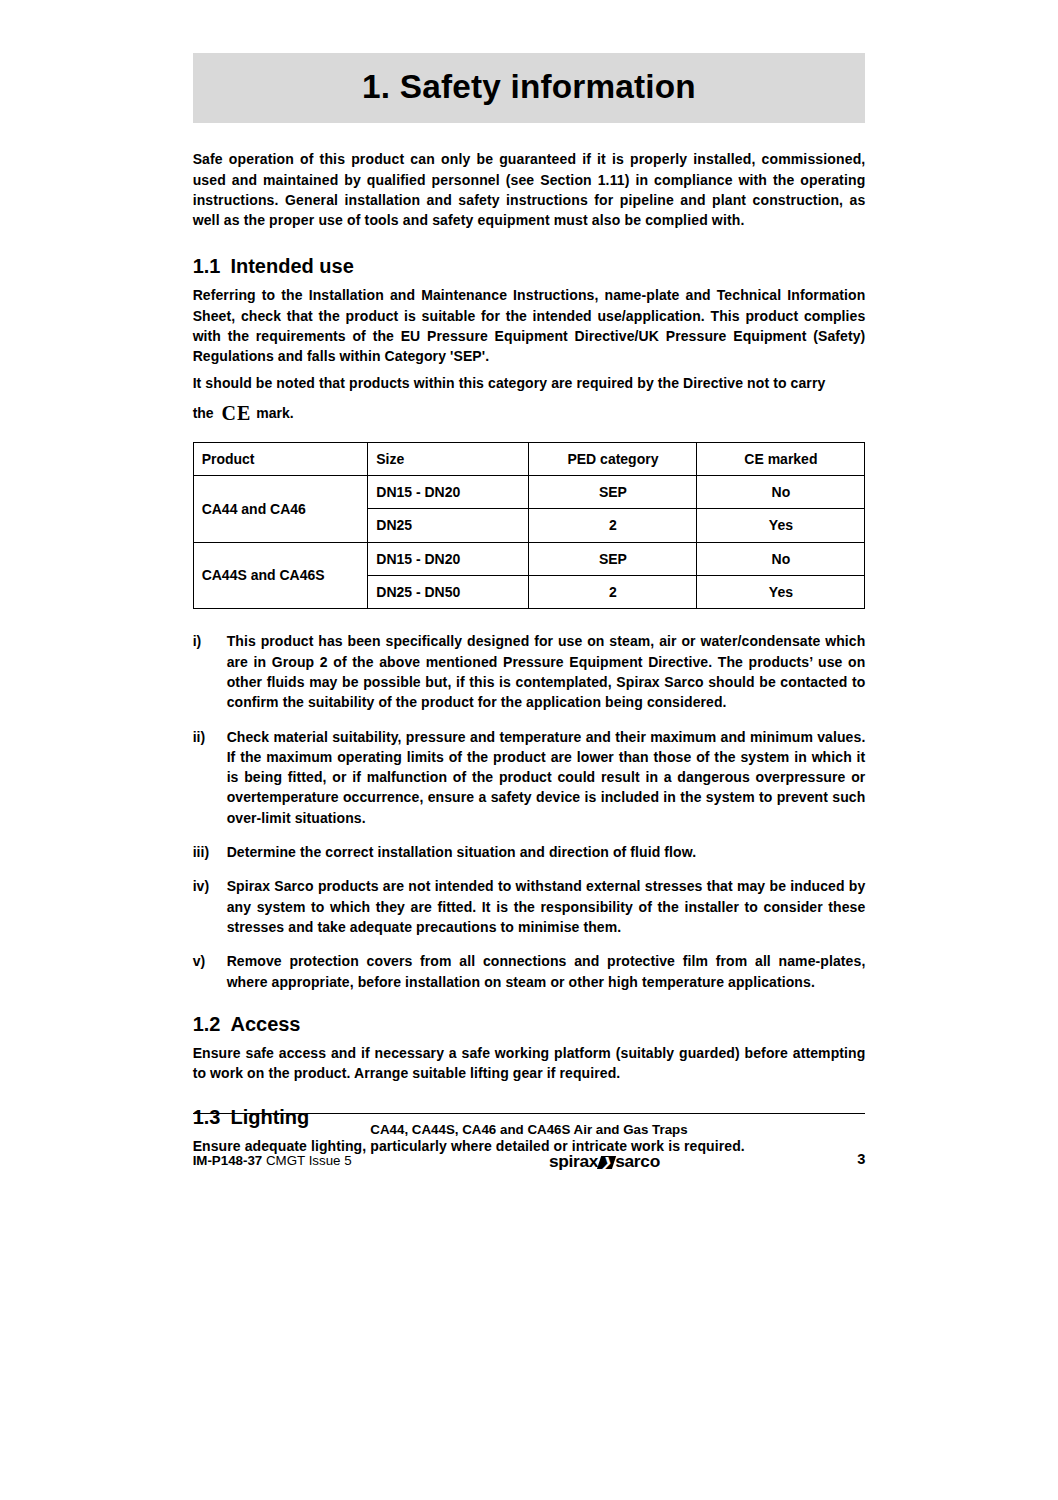1. Safety information
Safe operation of this product can only be guaranteed if it is properly installed, commissioned, used and maintained by qualified personnel (see Section 1.11) in compliance with the operating instructions. General installation and safety instructions for pipeline and plant construction, as well as the proper use of tools and safety equipment must also be complied with.
1.1 Intended use
Referring to the Installation and Maintenance Instructions, name-plate and Technical Information Sheet, check that the product is suitable for the intended use/application. This product complies with the requirements of the EU Pressure Equipment Directive/UK Pressure Equipment (Safety) Regulations and falls within Category 'SEP'.
It should be noted that products within this category are required by the Directive not to carry
the C E mark.
| Product | Size | PED category | CE marked |
| --- | --- | --- | --- |
| CA44 and CA46 | DN15 - DN20 | SEP | No |
| DN25 | 2 | Yes |
| CA44S and CA46S | DN15 - DN20 | SEP | No |
| DN25 - DN50 | 2 | Yes |
i) This product has been specifically designed for use on steam, air or water/condensate which are in Group 2 of the above mentioned Pressure Equipment Directive. The products’ use on other fluids may be possible but, if this is contemplated, Spirax Sarco should be contacted to confirm the suitability of the product for the application being considered.
ii) Check material suitability, pressure and temperature and their maximum and minimum values. If the maximum operating limits of the product are lower than those of the system in which it is being fitted, or if malfunction of the product could result in a dangerous overpressure or overtemperature occurrence, ensure a safety device is included in the system to prevent such over-limit situations.
iii) Determine the correct installation situation and direction of fluid flow.
iv) Spirax Sarco products are not intended to withstand external stresses that may be induced by any system to which they are fitted. It is the responsibility of the installer to consider these stresses and take adequate precautions to minimise them.
v) Remove protection covers from all connections and protective film from all name-plates, where appropriate, before installation on steam or other high temperature applications.
1.2 Access
Ensure safe access and if necessary a safe working platform (suitably guarded) before attempting to work on the product. Arrange suitable lifting gear if required.
1.3 Lighting
Ensure adequate lighting, particularly where detailed or intricate work is required.
CA44, CA44S, CA46 and CA46S Air and Gas Traps
IM-P148-37 CMGT Issue 5
spirax❯sarco
3